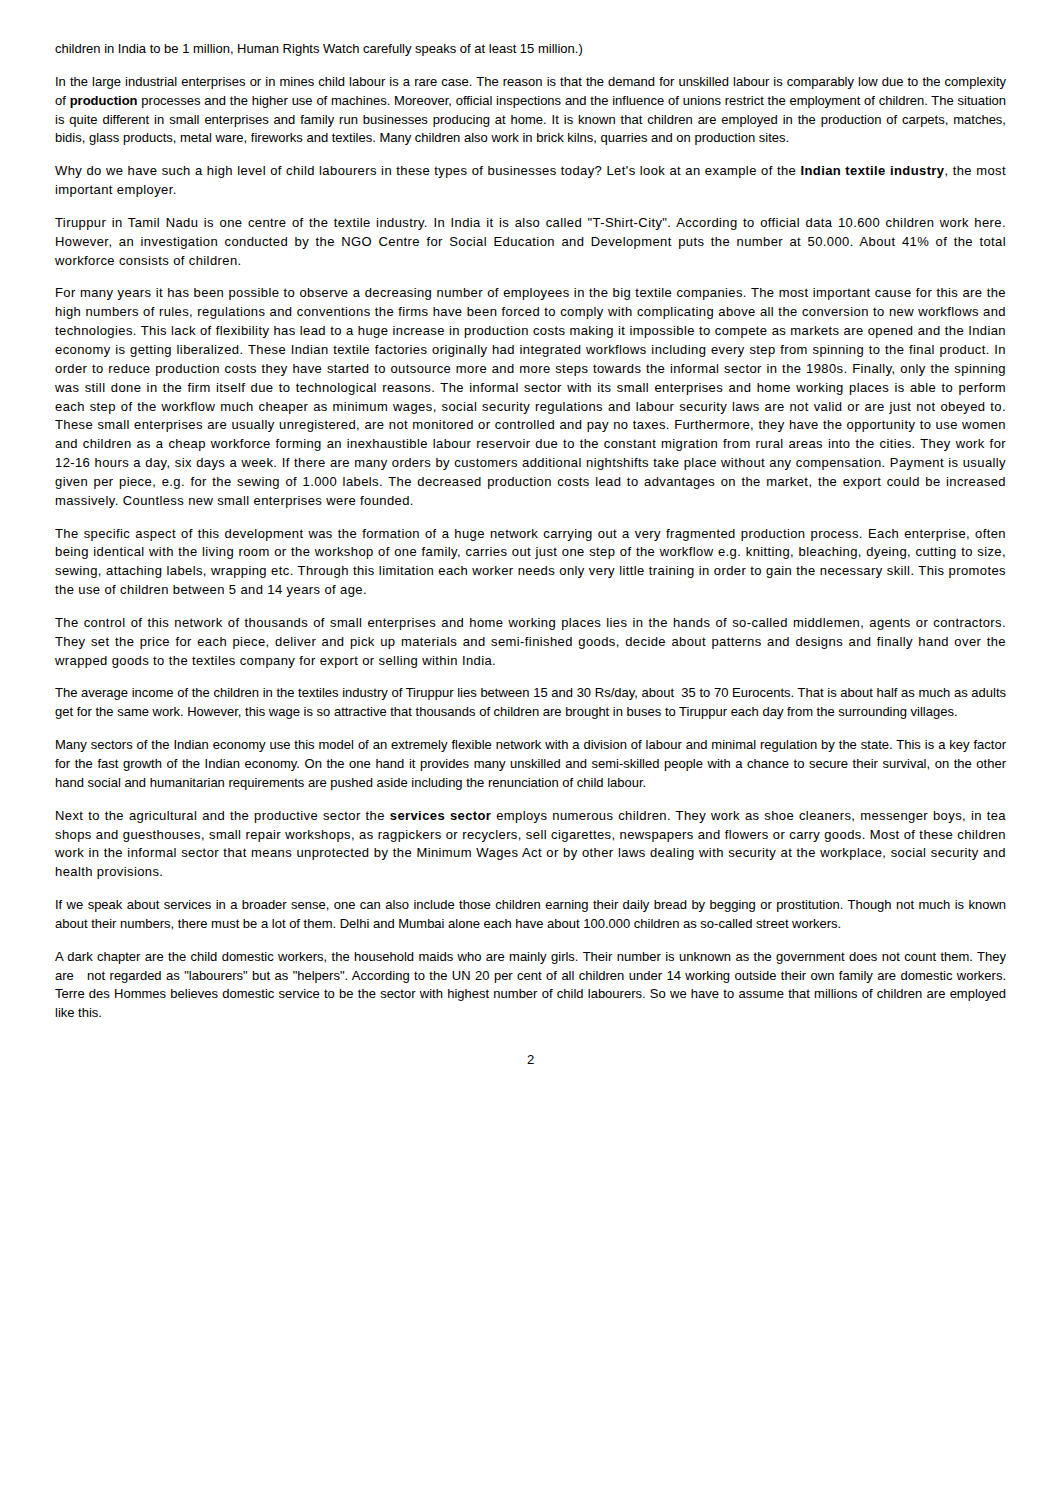children in India to be 1 million, Human Rights Watch carefully speaks of at least 15 million.)
In the large industrial enterprises or in mines child labour is a rare case. The reason is that the demand for unskilled labour is comparably low due to the complexity of production processes and the higher use of machines. Moreover, official inspections and the influence of unions restrict the employment of children. The situation is quite different in small enterprises and family run businesses producing at home. It is known that children are employed in the production of carpets, matches, bidis, glass products, metal ware, fireworks and textiles. Many children also work in brick kilns, quarries and on production sites.
Why do we have such a high level of child labourers in these types of businesses today? Let's look at an example of the Indian textile industry, the most important employer.
Tiruppur in Tamil Nadu is one centre of the textile industry. In India it is also called "T-Shirt-City". According to official data 10.600 children work here. However, an investigation conducted by the NGO Centre for Social Education and Development puts the number at 50.000. About 41% of the total workforce consists of children.
For many years it has been possible to observe a decreasing number of employees in the big textile companies. The most important cause for this are the high numbers of rules, regulations and conventions the firms have been forced to comply with complicating above all the conversion to new workflows and technologies. This lack of flexibility has lead to a huge increase in production costs making it impossible to compete as markets are opened and the Indian economy is getting liberalized. These Indian textile factories originally had integrated workflows including every step from spinning to the final product. In order to reduce production costs they have started to outsource more and more steps towards the informal sector in the 1980s. Finally, only the spinning was still done in the firm itself due to technological reasons. The informal sector with its small enterprises and home working places is able to perform each step of the workflow much cheaper as minimum wages, social security regulations and labour security laws are not valid or are just not obeyed to. These small enterprises are usually unregistered, are not monitored or controlled and pay no taxes. Furthermore, they have the opportunity to use women and children as a cheap workforce forming an inexhaustible labour reservoir due to the constant migration from rural areas into the cities. They work for 12-16 hours a day, six days a week. If there are many orders by customers additional nightshifts take place without any compensation. Payment is usually given per piece, e.g. for the sewing of 1.000 labels. The decreased production costs lead to advantages on the market, the export could be increased massively. Countless new small enterprises were founded.
The specific aspect of this development was the formation of a huge network carrying out a very fragmented production process. Each enterprise, often being identical with the living room or the workshop of one family, carries out just one step of the workflow e.g. knitting, bleaching, dyeing, cutting to size, sewing, attaching labels, wrapping etc. Through this limitation each worker needs only very little training in order to gain the necessary skill. This promotes the use of children between 5 and 14 years of age.
The control of this network of thousands of small enterprises and home working places lies in the hands of so-called middlemen, agents or contractors. They set the price for each piece, deliver and pick up materials and semi-finished goods, decide about patterns and designs and finally hand over the wrapped goods to the textiles company for export or selling within India.
The average income of the children in the textiles industry of Tiruppur lies between 15 and 30 Rs/day, about 35 to 70 Eurocents. That is about half as much as adults get for the same work. However, this wage is so attractive that thousands of children are brought in buses to Tiruppur each day from the surrounding villages.
Many sectors of the Indian economy use this model of an extremely flexible network with a division of labour and minimal regulation by the state. This is a key factor for the fast growth of the Indian economy. On the one hand it provides many unskilled and semi-skilled people with a chance to secure their survival, on the other hand social and humanitarian requirements are pushed aside including the renunciation of child labour.
Next to the agricultural and the productive sector the services sector employs numerous children. They work as shoe cleaners, messenger boys, in tea shops and guesthouses, small repair workshops, as ragpickers or recyclers, sell cigarettes, newspapers and flowers or carry goods. Most of these children work in the informal sector that means unprotected by the Minimum Wages Act or by other laws dealing with security at the workplace, social security and health provisions.
If we speak about services in a broader sense, one can also include those children earning their daily bread by begging or prostitution. Though not much is known about their numbers, there must be a lot of them. Delhi and Mumbai alone each have about 100.000 children as so-called street workers.
A dark chapter are the child domestic workers, the household maids who are mainly girls. Their number is unknown as the government does not count them. They are not regarded as "labourers" but as "helpers". According to the UN 20 per cent of all children under 14 working outside their own family are domestic workers. Terre des Hommes believes domestic service to be the sector with highest number of child labourers. So we have to assume that millions of children are employed like this.
2